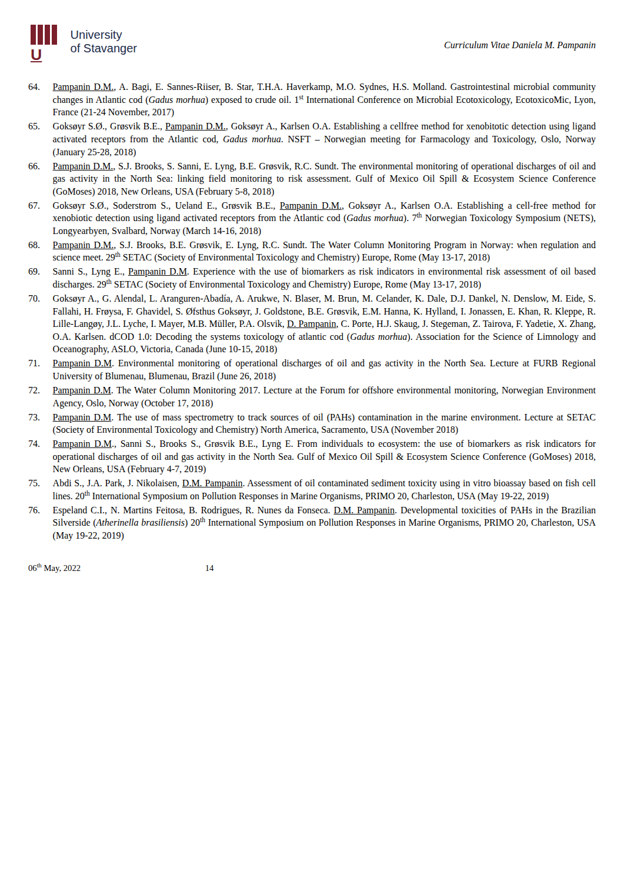U
University of Stavanger
Curriculum Vitae Daniela M. Pampanin
Pampanin D.M., A. Bagi, E. Sannes-Riiser, B. Star, T.H.A. Haverkamp, M.O. Sydnes, H.S. Molland. Gastrointestinal microbial community changes in Atlantic cod (Gadus morhua) exposed to crude oil. 1st International Conference on Microbial Ecotoxicology, EcotoxicoMic, Lyon, France (21-24 November, 2017)
Goksøyr S.Ø., Grøsvik B.E., Pampanin D.M., Goksøyr A., Karlsen O.A. Establishing a cellfree method for xenobitotic detection using ligand activated receptors from the Atlantic cod, Gadus morhua. NSFT – Norwegian meeting for Farmacology and Toxicology, Oslo, Norway (January 25-28, 2018)
Pampanin D.M., S.J. Brooks, S. Sanni, E. Lyng, B.E. Grøsvik, R.C. Sundt. The environmental monitoring of operational discharges of oil and gas activity in the North Sea: linking field monitoring to risk assessment. Gulf of Mexico Oil Spill & Ecosystem Science Conference (GoMoses) 2018, New Orleans, USA (February 5-8, 2018)
Goksøyr S.Ø., Soderstrom S., Ueland E., Grøsvik B.E., Pampanin D.M., Goksøyr A., Karlsen O.A. Establishing a cell-free method for xenobiotic detection using ligand activated receptors from the Atlantic cod (Gadus morhua). 7th Norwegian Toxicology Symposium (NETS), Longyearbyen, Svalbard, Norway (March 14-16, 2018)
Pampanin D.M., S.J. Brooks, B.E. Grøsvik, E. Lyng, R.C. Sundt. The Water Column Monitoring Program in Norway: when regulation and science meet. 29th SETAC (Society of Environmental Toxicology and Chemistry) Europe, Rome (May 13-17, 2018)
Sanni S., Lyng E., Pampanin D.M. Experience with the use of biomarkers as risk indicators in environmental risk assessment of oil based discharges. 29th SETAC (Society of Environmental Toxicology and Chemistry) Europe, Rome (May 13-17, 2018)
Goksøyr A., G. Alendal, L. Aranguren-Abadía, A. Arukwe, N. Blaser, M. Brun, M. Celander, K. Dale, D.J. Dankel, N. Denslow, M. Eide, S. Fallahi, H. Frøysa, F. Ghavidel, S. Øfsthus Goksøyr, J. Goldstone, B.E. Grøsvik, E.M. Hanna, K. Hylland, I. Jonassen, E. Khan, R. Kleppe, R. Lille-Langøy, J.L. Lyche, I. Mayer, M.B. Müller, P.A. Olsvik, D. Pampanin, C. Porte, H.J. Skaug, J. Stegeman, Z. Tairova, F. Yadetie, X. Zhang, O.A. Karlsen. dCOD 1.0: Decoding the systems toxicology of atlantic cod (Gadus morhua). Association for the Science of Limnology and Oceanography, ASLO, Victoria, Canada (June 10-15, 2018)
Pampanin D.M. Environmental monitoring of operational discharges of oil and gas activity in the North Sea. Lecture at FURB Regional University of Blumenau, Blumenau, Brazil (June 26, 2018)
Pampanin D.M. The Water Column Monitoring 2017. Lecture at the Forum for offshore environmental monitoring, Norwegian Environment Agency, Oslo, Norway (October 17, 2018)
Pampanin D.M. The use of mass spectrometry to track sources of oil (PAHs) contamination in the marine environment. Lecture at SETAC (Society of Environmental Toxicology and Chemistry) North America, Sacramento, USA (November 2018)
Pampanin D.M., Sanni S., Brooks S., Grøsvik B.E., Lyng E. From individuals to ecosystem: the use of biomarkers as risk indicators for operational discharges of oil and gas activity in the North Sea. Gulf of Mexico Oil Spill & Ecosystem Science Conference (GoMoses) 2018, New Orleans, USA (February 4-7, 2019)
Abdi S., J.A. Park, J. Nikolaisen, D.M. Pampanin. Assessment of oil contaminated sediment toxicity using in vitro bioassay based on fish cell lines. 20th International Symposium on Pollution Responses in Marine Organisms, PRIMO 20, Charleston, USA (May 19-22, 2019)
Espeland C.I., N. Martins Feitosa, B. Rodrigues, R. Nunes da Fonseca. D.M. Pampanin. Developmental toxicities of PAHs in the Brazilian Silverside (Atherinella brasiliensis) 20th International Symposium on Pollution Responses in Marine Organisms, PRIMO 20, Charleston, USA (May 19-22, 2019)
06th May, 2022
14